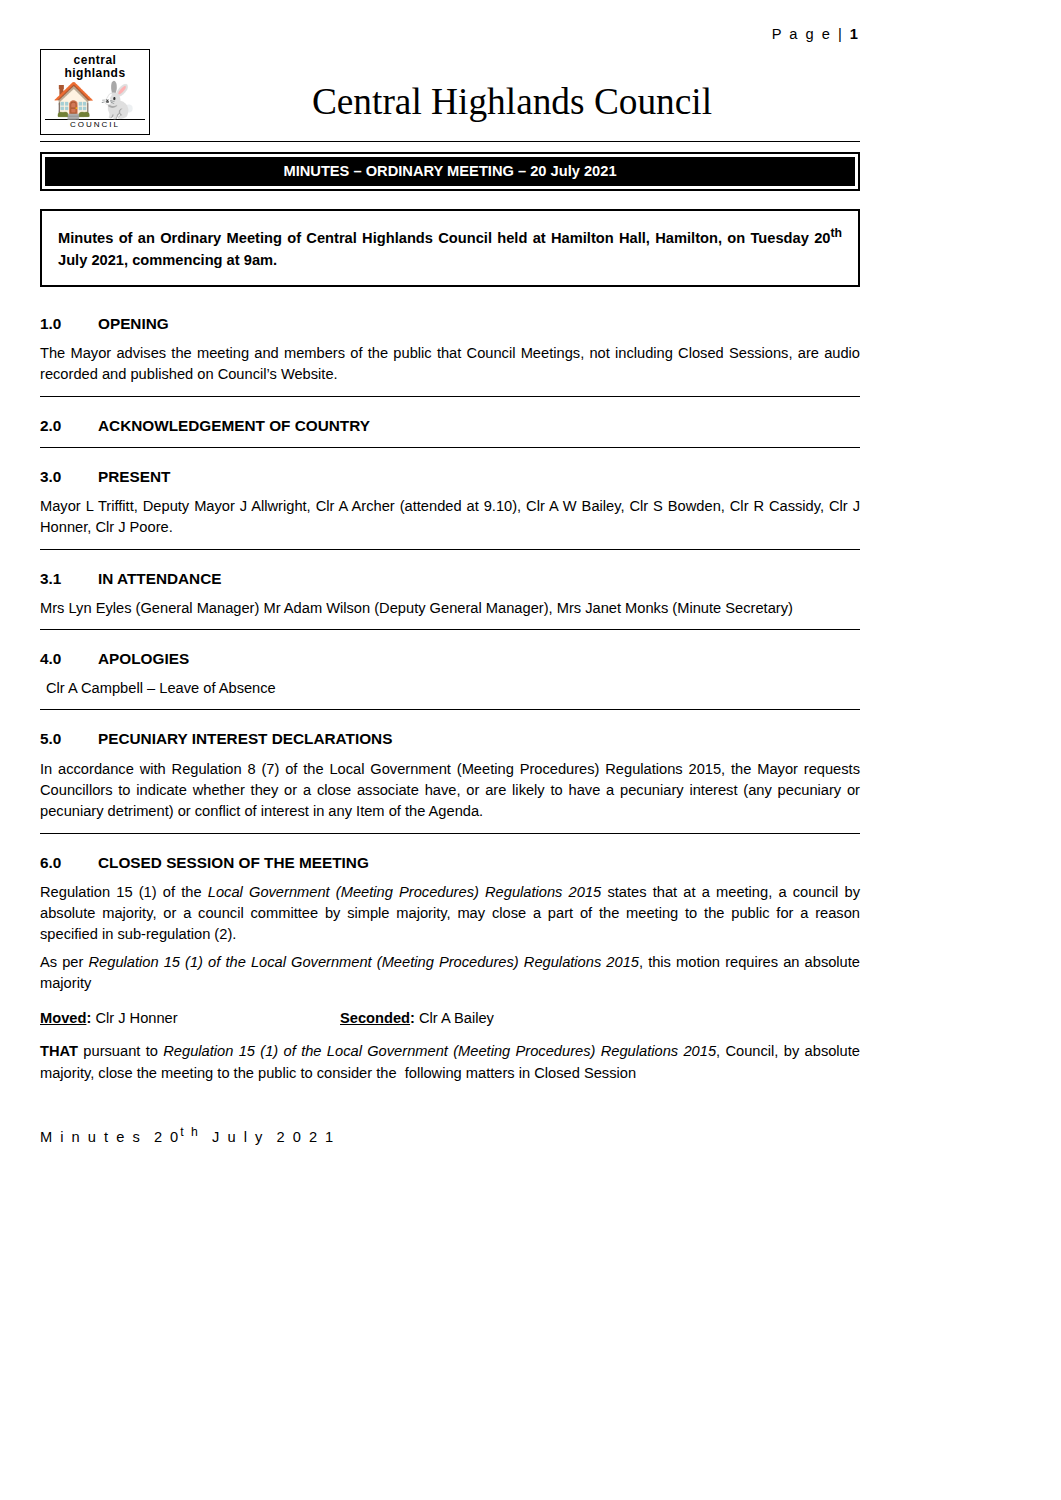P a g e | 1
central
highlands
🏠🐇
COUNCIL
Central Highlands Council
MINUTES – ORDINARY MEETING – 20 July 2021
Minutes of an Ordinary Meeting of Central Highlands Council held at Hamilton Hall, Hamilton, on Tuesday 20th July 2021, commencing at 9am.
1.0 OPENING
The Mayor advises the meeting and members of the public that Council Meetings, not including Closed Sessions, are audio recorded and published on Council’s Website.
2.0 ACKNOWLEDGEMENT OF COUNTRY
3.0 PRESENT
Mayor L Triffitt, Deputy Mayor J Allwright, Clr A Archer (attended at 9.10), Clr A W Bailey, Clr S Bowden, Clr R Cassidy, Clr J Honner, Clr J Poore.
3.1 IN ATTENDANCE
Mrs Lyn Eyles (General Manager) Mr Adam Wilson (Deputy General Manager), Mrs Janet Monks (Minute Secretary)
4.0 APOLOGIES
Clr A Campbell – Leave of Absence
5.0 PECUNIARY INTEREST DECLARATIONS
In accordance with Regulation 8 (7) of the Local Government (Meeting Procedures) Regulations 2015, the Mayor requests Councillors to indicate whether they or a close associate have, or are likely to have a pecuniary interest (any pecuniary or pecuniary detriment) or conflict of interest in any Item of the Agenda.
6.0 CLOSED SESSION OF THE MEETING
Regulation 15 (1) of the Local Government (Meeting Procedures) Regulations 2015 states that at a meeting, a council by absolute majority, or a council committee by simple majority, may close a part of the meeting to the public for a reason specified in sub-regulation (2).
As per Regulation 15 (1) of the Local Government (Meeting Procedures) Regulations 2015, this motion requires an absolute majority
Moved: Clr J Honner Seconded: Clr A Bailey
THAT pursuant to Regulation 15 (1) of the Local Government (Meeting Procedures) Regulations 2015, Council, by absolute majority, close the meeting to the public to consider the following matters in Closed Session
M i n u t e s 2 0t h J u l y 2 0 2 1